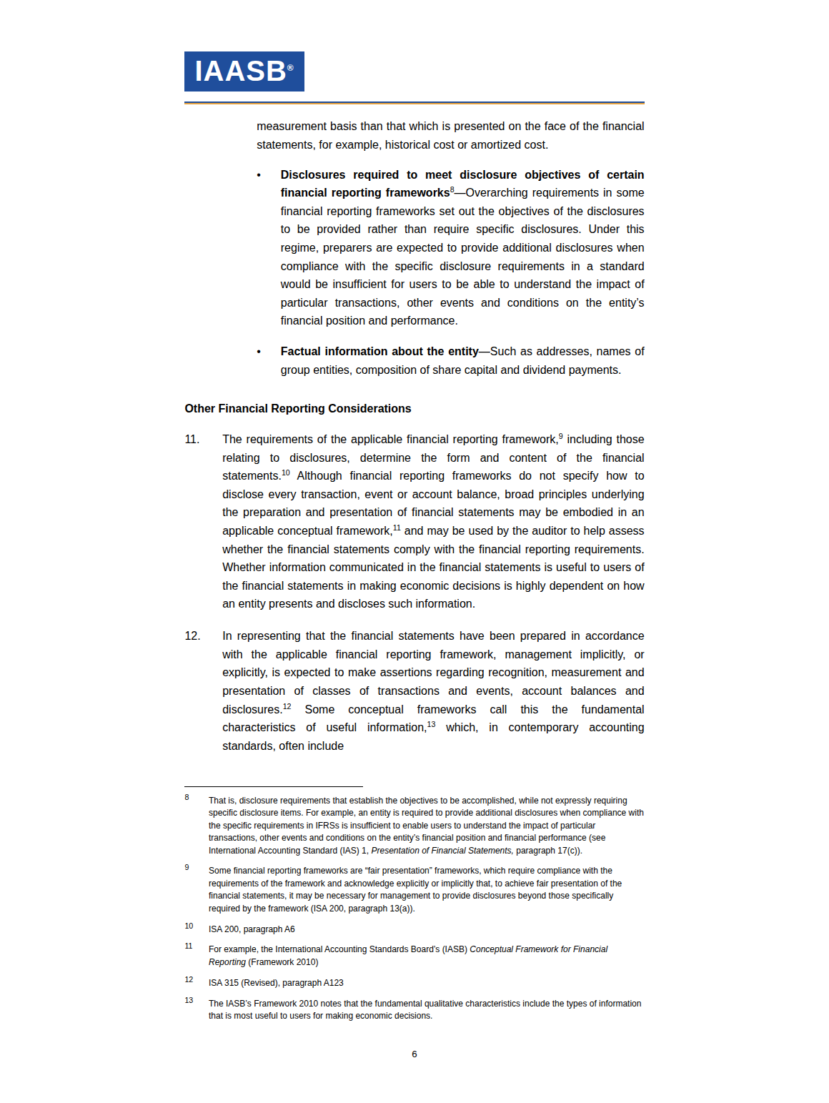IAASB®
measurement basis than that which is presented on the face of the financial statements, for example, historical cost or amortized cost.
Disclosures required to meet disclosure objectives of certain financial reporting frameworks8—Overarching requirements in some financial reporting frameworks set out the objectives of the disclosures to be provided rather than require specific disclosures. Under this regime, preparers are expected to provide additional disclosures when compliance with the specific disclosure requirements in a standard would be insufficient for users to be able to understand the impact of particular transactions, other events and conditions on the entity’s financial position and performance.
Factual information about the entity—Such as addresses, names of group entities, composition of share capital and dividend payments.
Other Financial Reporting Considerations
11.
The requirements of the applicable financial reporting framework,9 including those relating to disclosures, determine the form and content of the financial statements.10 Although financial reporting frameworks do not specify how to disclose every transaction, event or account balance, broad principles underlying the preparation and presentation of financial statements may be embodied in an applicable conceptual framework,11 and may be used by the auditor to help assess whether the financial statements comply with the financial reporting requirements. Whether information communicated in the financial statements is useful to users of the financial statements in making economic decisions is highly dependent on how an entity presents and discloses such information.
12.
In representing that the financial statements have been prepared in accordance with the applicable financial reporting framework, management implicitly, or explicitly, is expected to make assertions regarding recognition, measurement and presentation of classes of transactions and events, account balances and disclosures.12 Some conceptual frameworks call this the fundamental characteristics of useful information,13 which, in contemporary accounting standards, often include
8
That is, disclosure requirements that establish the objectives to be accomplished, while not expressly requiring specific disclosure items. For example, an entity is required to provide additional disclosures when compliance with the specific requirements in IFRSs is insufficient to enable users to understand the impact of particular transactions, other events and conditions on the entity’s financial position and financial performance (see International Accounting Standard (IAS) 1, Presentation of Financial Statements, paragraph 17(c)).
9
Some financial reporting frameworks are “fair presentation” frameworks, which require compliance with the requirements of the framework and acknowledge explicitly or implicitly that, to achieve fair presentation of the financial statements, it may be necessary for management to provide disclosures beyond those specifically required by the framework (ISA 200, paragraph 13(a)).
10
ISA 200, paragraph A6
11
For example, the International Accounting Standards Board’s (IASB) Conceptual Framework for Financial Reporting (Framework 2010)
12
ISA 315 (Revised), paragraph A123
13
The IASB’s Framework 2010 notes that the fundamental qualitative characteristics include the types of information that is most useful to users for making economic decisions.
6